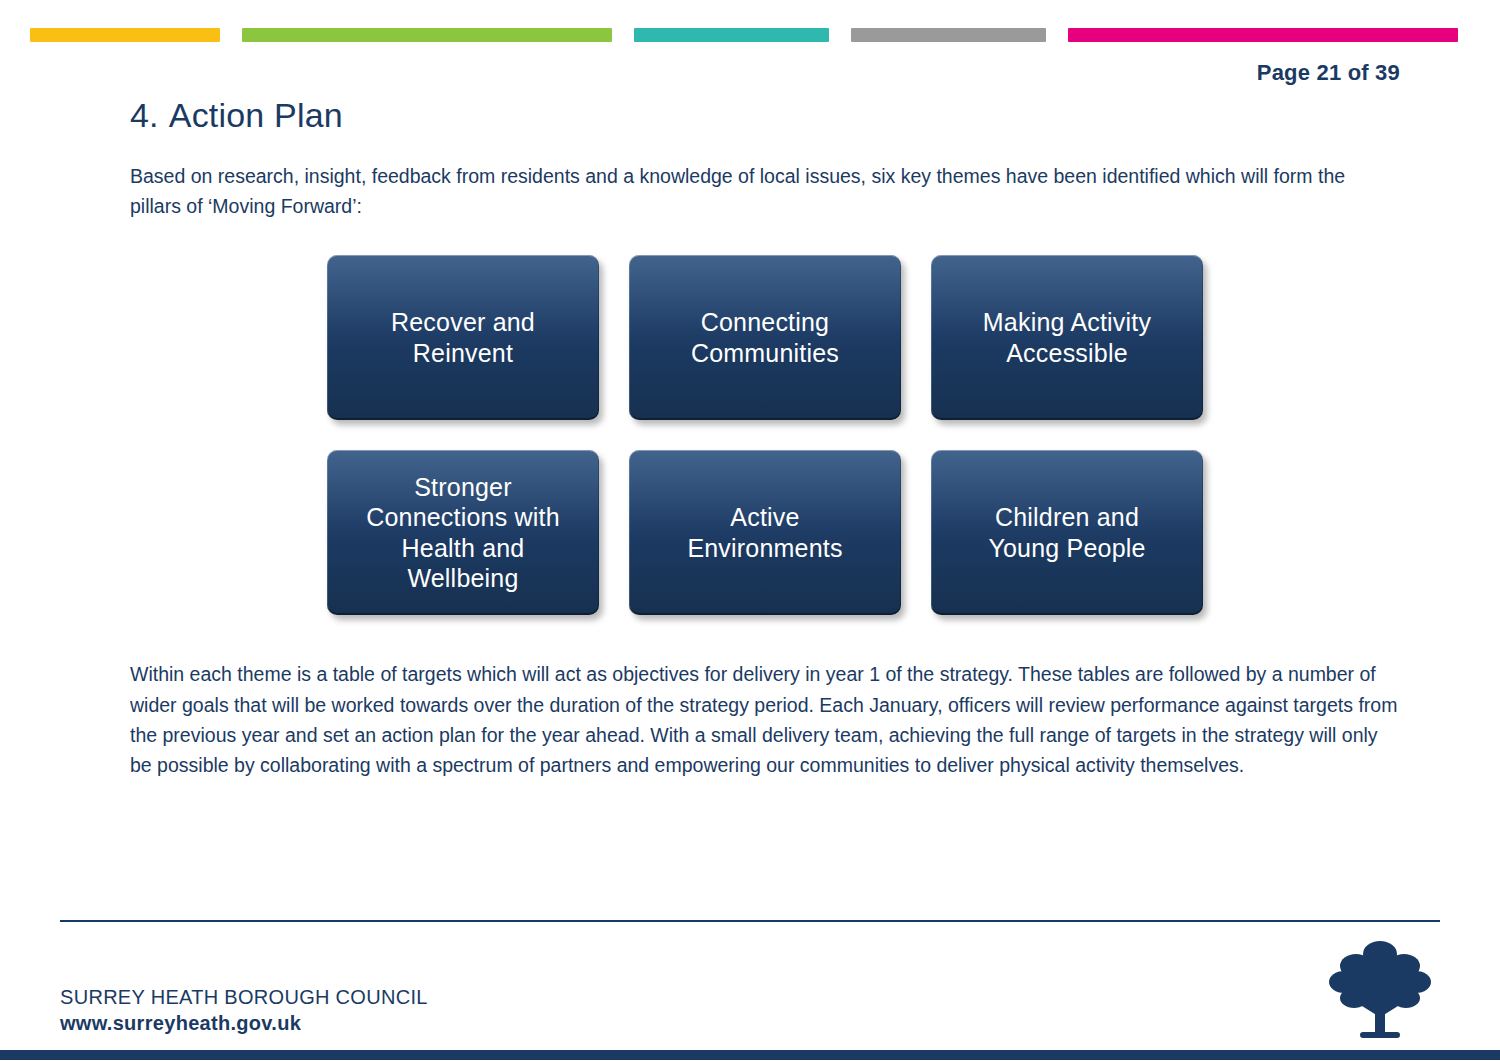Page 21 of 39
4. Action Plan
Based on research, insight, feedback from residents and a knowledge of local issues, six key themes have been identified which will form the pillars of ‘Moving Forward’:
Recover and
Reinvent
Connecting
Communities
Making Activity
Accessible
Stronger
Connections with
Health and
Wellbeing
Active
Environments
Children and
Young People
Within each theme is a table of targets which will act as objectives for delivery in year 1 of the strategy. These tables are followed by a number of wider goals that will be worked towards over the duration of the strategy period. Each January, officers will review performance against targets from the previous year and set an action plan for the year ahead. With a small delivery team, achieving the full range of targets in the strategy will only be possible by collaborating with a spectrum of partners and empowering our communities to deliver physical activity themselves.
Surrey Heath Borough Council
www.surreyheath.gov.uk